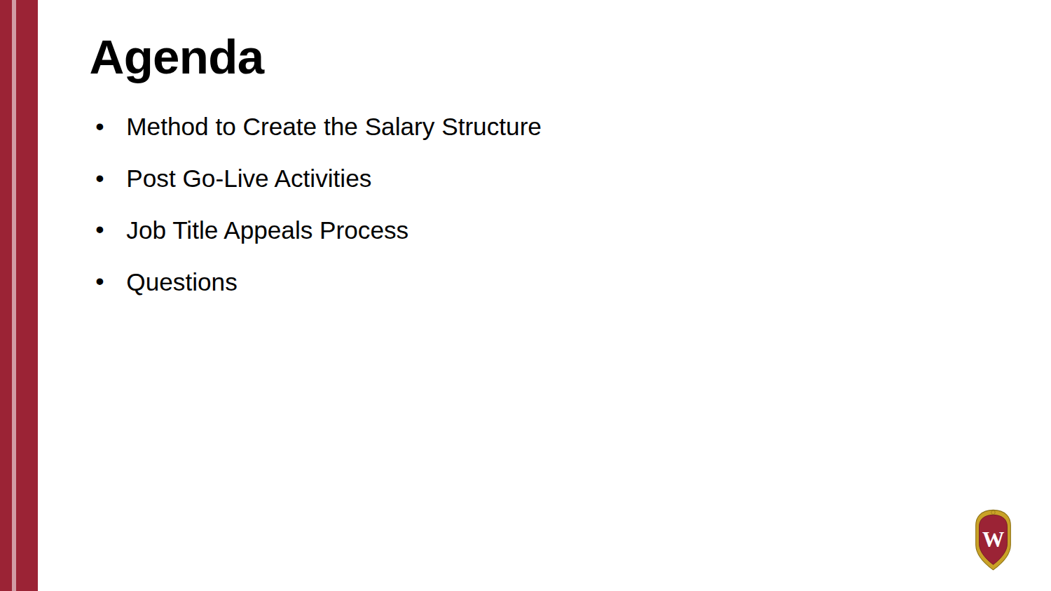Agenda
Method to Create the Salary Structure
Post Go-Live Activities
Job Title Appeals Process
Questions
W